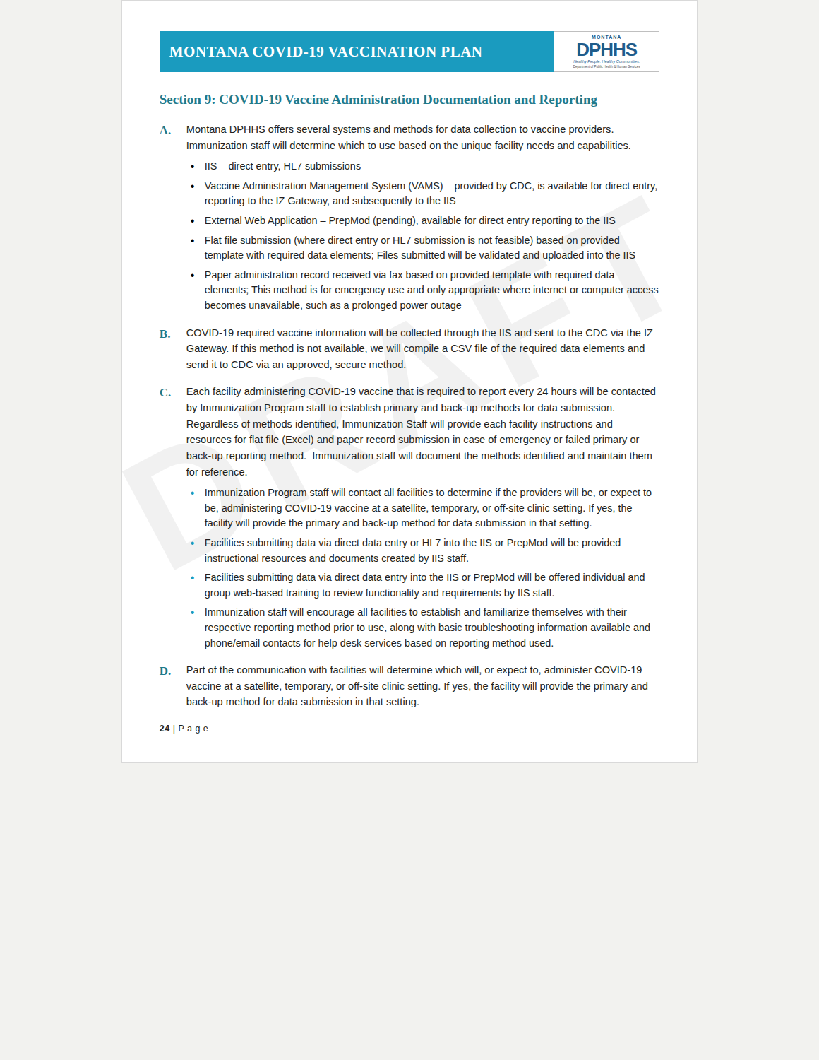DRAFT
Montana COVID-19 Vaccination Plan
MONTANA DPHHS Healthy People. Healthy Communities. Department of Public Health & Human Services
Section 9: COVID-19 Vaccine Administration Documentation and Reporting
Montana DPHHS offers several systems and methods for data collection to vaccine providers. Immunization staff will determine which to use based on the unique facility needs and capabilities.
IIS – direct entry, HL7 submissions
Vaccine Administration Management System (VAMS) – provided by CDC, is available for direct entry, reporting to the IZ Gateway, and subsequently to the IIS
External Web Application – PrepMod (pending), available for direct entry reporting to the IIS
Flat file submission (where direct entry or HL7 submission is not feasible) based on provided template with required data elements; Files submitted will be validated and uploaded into the IIS
Paper administration record received via fax based on provided template with required data elements; This method is for emergency use and only appropriate where internet or computer access becomes unavailable, such as a prolonged power outage
COVID-19 required vaccine information will be collected through the IIS and sent to the CDC via the IZ Gateway. If this method is not available, we will compile a CSV file of the required data elements and send it to CDC via an approved, secure method.
Each facility administering COVID-19 vaccine that is required to report every 24 hours will be contacted by Immunization Program staff to establish primary and back-up methods for data submission. Regardless of methods identified, Immunization Staff will provide each facility instructions and resources for flat file (Excel) and paper record submission in case of emergency or failed primary or back-up reporting method. Immunization staff will document the methods identified and maintain them for reference.
Immunization Program staff will contact all facilities to determine if the providers will be, or expect to be, administering COVID-19 vaccine at a satellite, temporary, or off-site clinic setting. If yes, the facility will provide the primary and back-up method for data submission in that setting.
Facilities submitting data via direct data entry or HL7 into the IIS or PrepMod will be provided instructional resources and documents created by IIS staff.
Facilities submitting data via direct data entry into the IIS or PrepMod will be offered individual and group web-based training to review functionality and requirements by IIS staff.
Immunization staff will encourage all facilities to establish and familiarize themselves with their respective reporting method prior to use, along with basic troubleshooting information available and phone/email contacts for help desk services based on reporting method used.
Part of the communication with facilities will determine which will, or expect to, administer COVID-19 vaccine at a satellite, temporary, or off-site clinic setting. If yes, the facility will provide the primary and back-up method for data submission in that setting.
24 | P a g e